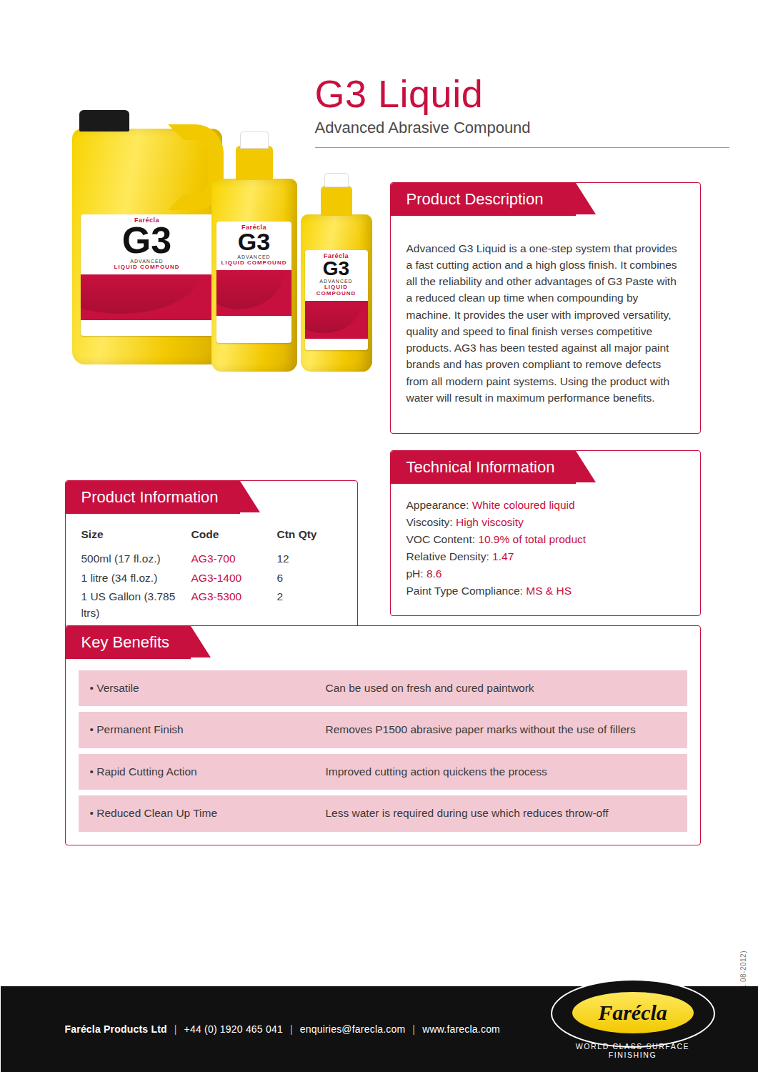Farécla
G3
ADVANCED
LIQUID COMPOUND
Farécla
G3
ADVANCED
LIQUID COMPOUND
Farécla
G3
ADVANCED
LIQUID COMPOUND
G3 Liquid
Advanced Abrasive Compound
Product Description
Advanced G3 Liquid is a one-step system that provides a fast cutting action and a high gloss finish. It combines all the reliability and other advantages of G3 Paste with a reduced clean up time when compounding by machine. It provides the user with improved versatility, quality and speed to final finish verses competitive products. AG3 has been tested against all major paint brands and has proven compliant to remove defects from all modern paint systems. Using the product with water will result in maximum performance benefits.
Technical Information
Appearance: White coloured liquid
Viscosity: High viscosity
VOC Content: 10.9% of total product
Relative Density: 1.47
pH: 8.6
Paint Type Compliance: MS & HS
Product Information
| Size | Code | Ctn Qty |
| --- | --- | --- |
| 500ml (17 fl.oz.) | AG3-700 | 12 |
| 1 litre (34 fl.oz.) | AG3-1400 | 6 |
| 1 US Gallon (3.785 ltrs) | AG3-5300 | 2 |
Key Benefits
• Versatile
Can be used on fresh and cured paintwork
• Permanent Finish
Removes P1500 abrasive paper marks without the use of fillers
• Rapid Cutting Action
Improved cutting action quickens the process
• Reduced Clean Up Time
Less water is required during use which reduces throw-off
LIT-687 (V1 08-2012)
Farécla Products Ltd|+44 (0) 1920 465 041|enquiries@farecla.com|www.farecla.com
Farécla
World Class Surface Finishing